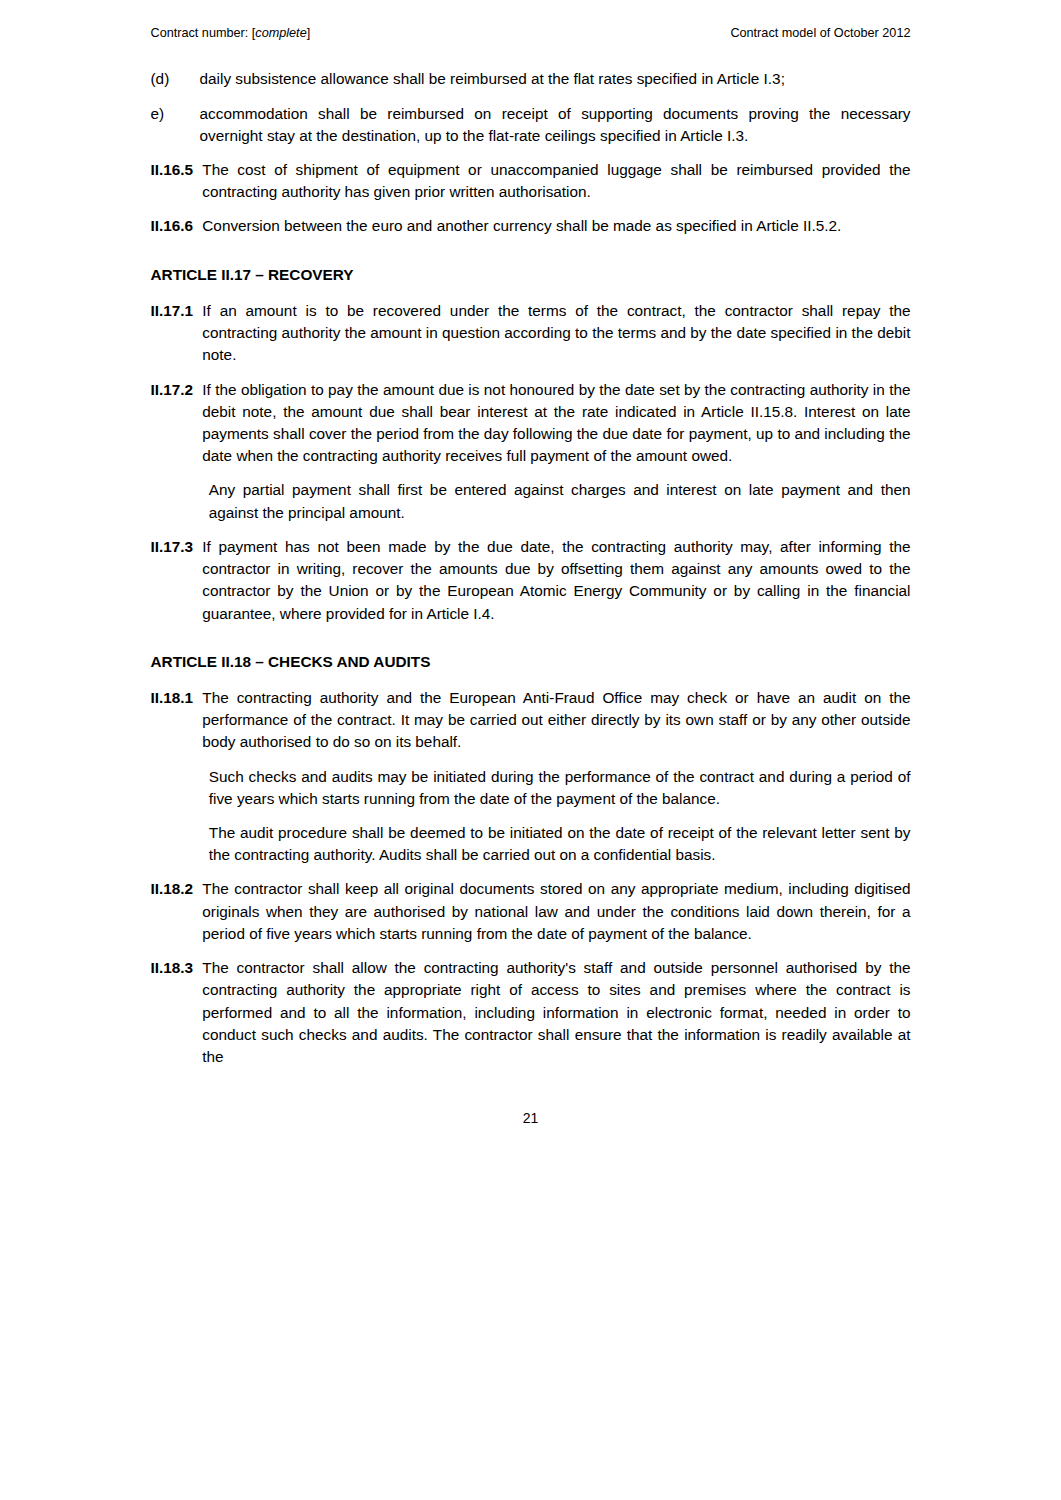Contract number: [complete]
Contract model of October 2012
(d)
daily subsistence allowance shall be reimbursed at the flat rates specified in Article I.3;
e)
accommodation shall be reimbursed on receipt of supporting documents proving the necessary overnight stay at the destination, up to the flat-rate ceilings specified in Article I.3.
II.16.5
The cost of shipment of equipment or unaccompanied luggage shall be reimbursed provided the contracting authority has given prior written authorisation.
II.16.6
Conversion between the euro and another currency shall be made as specified in Article II.5.2.
Article II.17 – Recovery
II.17.1
If an amount is to be recovered under the terms of the contract, the contractor shall repay the contracting authority the amount in question according to the terms and by the date specified in the debit note.
II.17.2
If the obligation to pay the amount due is not honoured by the date set by the contracting authority in the debit note, the amount due shall bear interest at the rate indicated in Article II.15.8. Interest on late payments shall cover the period from the day following the due date for payment, up to and including the date when the contracting authority receives full payment of the amount owed.
Any partial payment shall first be entered against charges and interest on late payment and then against the principal amount.
II.17.3
If payment has not been made by the due date, the contracting authority may, after informing the contractor in writing, recover the amounts due by offsetting them against any amounts owed to the contractor by the Union or by the European Atomic Energy Community or by calling in the financial guarantee, where provided for in Article I.4.
Article II.18 – Checks and audits
II.18.1
The contracting authority and the European Anti-Fraud Office may check or have an audit on the performance of the contract. It may be carried out either directly by its own staff or by any other outside body authorised to do so on its behalf.
Such checks and audits may be initiated during the performance of the contract and during a period of five years which starts running from the date of the payment of the balance.
The audit procedure shall be deemed to be initiated on the date of receipt of the relevant letter sent by the contracting authority. Audits shall be carried out on a confidential basis.
II.18.2
The contractor shall keep all original documents stored on any appropriate medium, including digitised originals when they are authorised by national law and under the conditions laid down therein, for a period of five years which starts running from the date of payment of the balance.
II.18.3
The contractor shall allow the contracting authority's staff and outside personnel authorised by the contracting authority the appropriate right of access to sites and premises where the contract is performed and to all the information, including information in electronic format, needed in order to conduct such checks and audits. The contractor shall ensure that the information is readily available at the
21